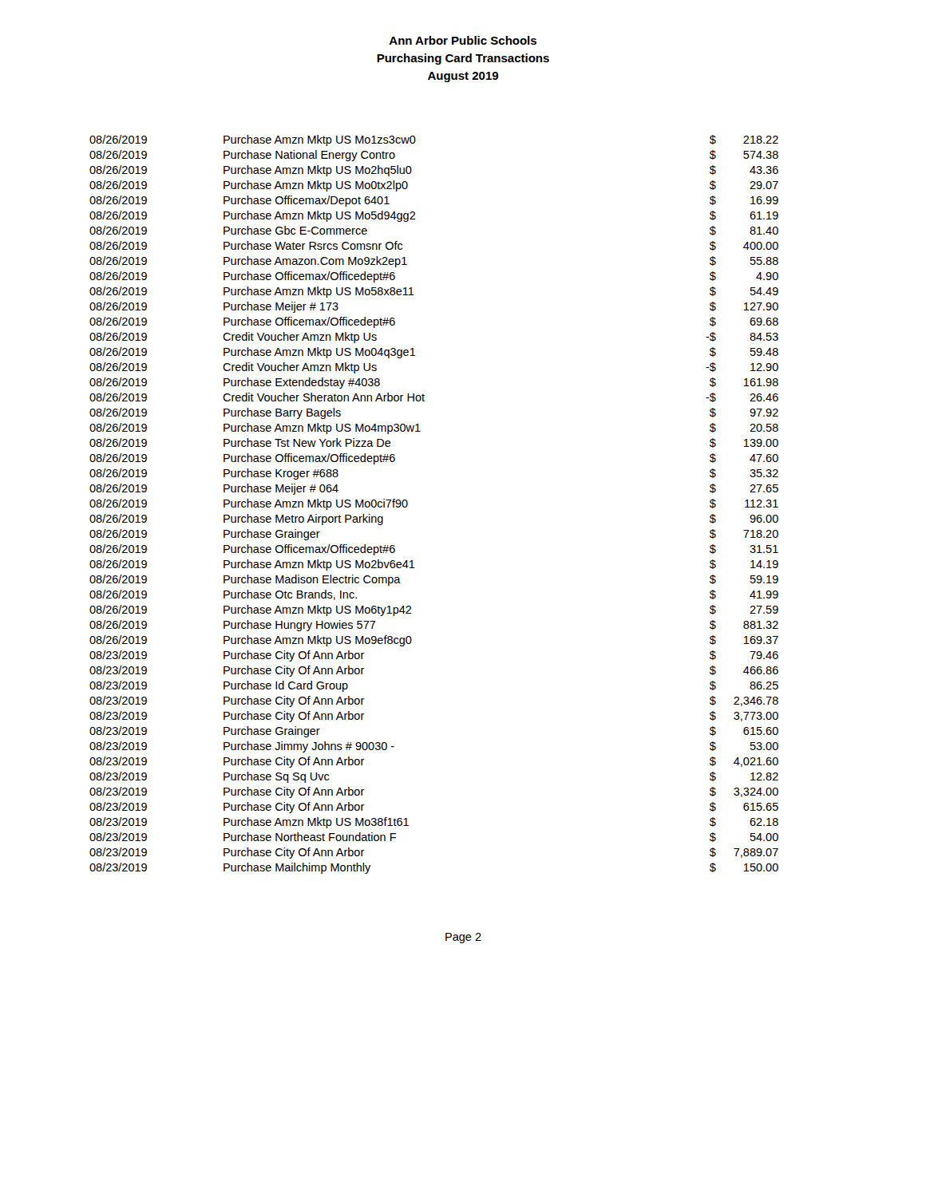Ann Arbor Public Schools
Purchasing Card Transactions
August 2019
| 08/26/2019 | Purchase Amzn Mktp US Mo1zs3cw0 | $ | 218.22 |
| 08/26/2019 | Purchase National Energy Contro | $ | 574.38 |
| 08/26/2019 | Purchase Amzn Mktp US Mo2hq5lu0 | $ | 43.36 |
| 08/26/2019 | Purchase Amzn Mktp US Mo0tx2lp0 | $ | 29.07 |
| 08/26/2019 | Purchase Officemax/Depot 6401 | $ | 16.99 |
| 08/26/2019 | Purchase Amzn Mktp US Mo5d94gg2 | $ | 61.19 |
| 08/26/2019 | Purchase Gbc E-Commerce | $ | 81.40 |
| 08/26/2019 | Purchase Water Rsrcs Comsnr Ofc | $ | 400.00 |
| 08/26/2019 | Purchase Amazon.Com Mo9zk2ep1 | $ | 55.88 |
| 08/26/2019 | Purchase Officemax/Officedept#6 | $ | 4.90 |
| 08/26/2019 | Purchase Amzn Mktp US Mo58x8e11 | $ | 54.49 |
| 08/26/2019 | Purchase Meijer # 173 | $ | 127.90 |
| 08/26/2019 | Purchase Officemax/Officedept#6 | $ | 69.68 |
| 08/26/2019 | Credit Voucher Amzn Mktp Us | -$ | 84.53 |
| 08/26/2019 | Purchase Amzn Mktp US Mo04q3ge1 | $ | 59.48 |
| 08/26/2019 | Credit Voucher Amzn Mktp Us | -$ | 12.90 |
| 08/26/2019 | Purchase Extendedstay #4038 | $ | 161.98 |
| 08/26/2019 | Credit Voucher Sheraton Ann Arbor Hot | -$ | 26.46 |
| 08/26/2019 | Purchase Barry Bagels | $ | 97.92 |
| 08/26/2019 | Purchase Amzn Mktp US Mo4mp30w1 | $ | 20.58 |
| 08/26/2019 | Purchase Tst New York Pizza De | $ | 139.00 |
| 08/26/2019 | Purchase Officemax/Officedept#6 | $ | 47.60 |
| 08/26/2019 | Purchase Kroger #688 | $ | 35.32 |
| 08/26/2019 | Purchase Meijer # 064 | $ | 27.65 |
| 08/26/2019 | Purchase Amzn Mktp US Mo0ci7f90 | $ | 112.31 |
| 08/26/2019 | Purchase Metro Airport Parking | $ | 96.00 |
| 08/26/2019 | Purchase Grainger | $ | 718.20 |
| 08/26/2019 | Purchase Officemax/Officedept#6 | $ | 31.51 |
| 08/26/2019 | Purchase Amzn Mktp US Mo2bv6e41 | $ | 14.19 |
| 08/26/2019 | Purchase Madison Electric Compa | $ | 59.19 |
| 08/26/2019 | Purchase Otc Brands, Inc. | $ | 41.99 |
| 08/26/2019 | Purchase Amzn Mktp US Mo6ty1p42 | $ | 27.59 |
| 08/26/2019 | Purchase Hungry Howies 577 | $ | 881.32 |
| 08/26/2019 | Purchase Amzn Mktp US Mo9ef8cg0 | $ | 169.37 |
| 08/23/2019 | Purchase City Of Ann Arbor | $ | 79.46 |
| 08/23/2019 | Purchase City Of Ann Arbor | $ | 466.86 |
| 08/23/2019 | Purchase Id Card Group | $ | 86.25 |
| 08/23/2019 | Purchase City Of Ann Arbor | $ | 2,346.78 |
| 08/23/2019 | Purchase City Of Ann Arbor | $ | 3,773.00 |
| 08/23/2019 | Purchase Grainger | $ | 615.60 |
| 08/23/2019 | Purchase Jimmy Johns # 90030 - | $ | 53.00 |
| 08/23/2019 | Purchase City Of Ann Arbor | $ | 4,021.60 |
| 08/23/2019 | Purchase Sq Sq Uvc | $ | 12.82 |
| 08/23/2019 | Purchase City Of Ann Arbor | $ | 3,324.00 |
| 08/23/2019 | Purchase City Of Ann Arbor | $ | 615.65 |
| 08/23/2019 | Purchase Amzn Mktp US Mo38f1t61 | $ | 62.18 |
| 08/23/2019 | Purchase Northeast Foundation F | $ | 54.00 |
| 08/23/2019 | Purchase City Of Ann Arbor | $ | 7,889.07 |
| 08/23/2019 | Purchase Mailchimp Monthly | $ | 150.00 |
Page 2